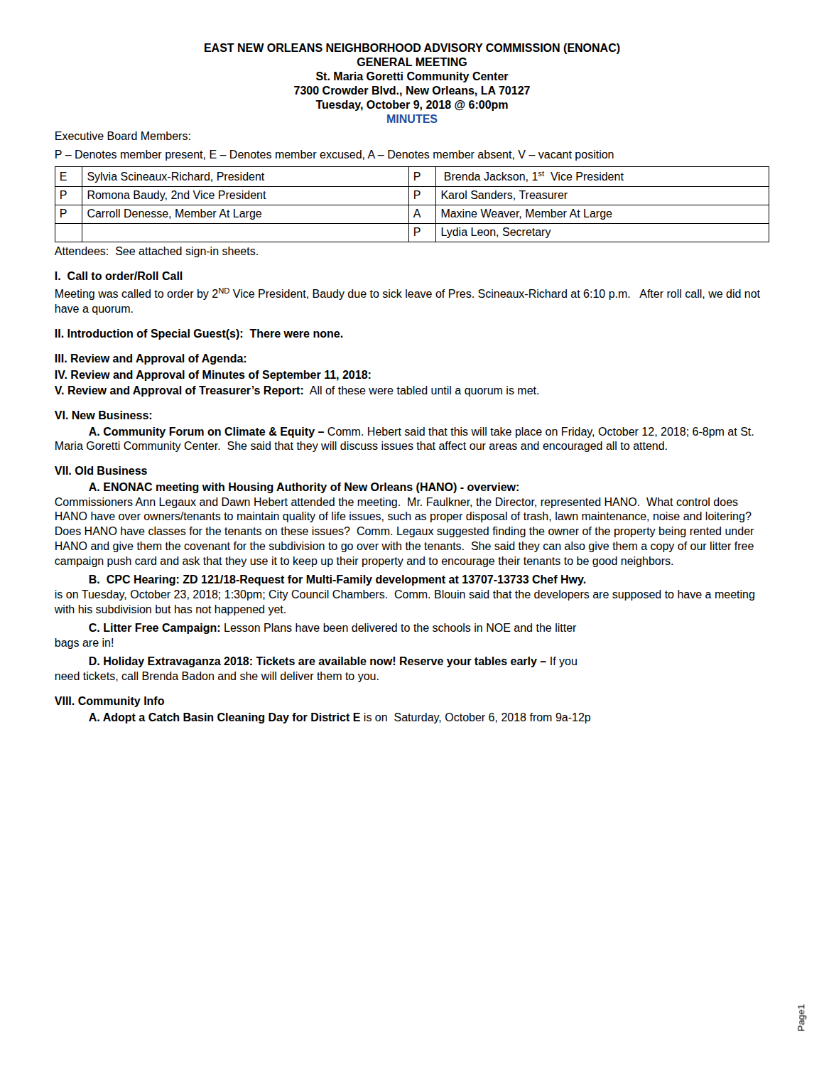EAST NEW ORLEANS NEIGHBORHOOD ADVISORY COMMISSION (ENONAC)
GENERAL MEETING
St. Maria Goretti Community Center
7300 Crowder Blvd., New Orleans, LA 70127
Tuesday, October 9, 2018 @ 6:00pm
MINUTES
Executive Board Members:
P – Denotes member present, E – Denotes member excused, A – Denotes member absent, V – vacant position
| E | Sylvia Scineaux-Richard, President | P | Brenda Jackson, 1 st Vice President |
| P | Romona Baudy, 2nd Vice President | P | Karol Sanders, Treasurer |
| P | Carroll Denesse, Member At Large | A | Maxine Weaver, Member At Large |
| | | P | Lydia Leon, Secretary |
Attendees: See attached sign-in sheets.
I. Call to order/Roll Call
Meeting was called to order by 2ND Vice President, Baudy due to sick leave of Pres. Scineaux-Richard at 6:10 p.m. After roll call, we did not have a quorum.
II. Introduction of Special Guest(s): There were none.
III. Review and Approval of Agenda:
IV. Review and Approval of Minutes of September 11, 2018:
V. Review and Approval of Treasurer’s Report: All of these were tabled until a quorum is met.
VI. New Business:
A. Community Forum on Climate & Equity – Comm. Hebert said that this will take place on Friday, October 12, 2018; 6-8pm at St. Maria Goretti Community Center. She said that they will discuss issues that affect our areas and encouraged all to attend.
VII. Old Business
A. ENONAC meeting with Housing Authority of New Orleans (HANO) - overview:
Commissioners Ann Legaux and Dawn Hebert attended the meeting. Mr. Faulkner, the Director, represented HANO. What control does HANO have over owners/tenants to maintain quality of life issues, such as proper disposal of trash, lawn maintenance, noise and loitering? Does HANO have classes for the tenants on these issues? Comm. Legaux suggested finding the owner of the property being rented under HANO and give them the covenant for the subdivision to go over with the tenants. She said they can also give them a copy of our litter free campaign push card and ask that they use it to keep up their property and to encourage their tenants to be good neighbors.
B. CPC Hearing: ZD 121/18-Request for Multi-Family development at 13707-13733 Chef Hwy.
is on Tuesday, October 23, 2018; 1:30pm; City Council Chambers. Comm. Blouin said that the developers are supposed to have a meeting with his subdivision but has not happened yet.
C. Litter Free Campaign: Lesson Plans have been delivered to the schools in NOE and the litter
bags are in!
D. Holiday Extravaganza 2018: Tickets are available now! Reserve your tables early – If you
need tickets, call Brenda Badon and she will deliver them to you.
VIII. Community Info
A. Adopt a Catch Basin Cleaning Day for District E is on Saturday, October 6, 2018 from 9a-12p
Page1